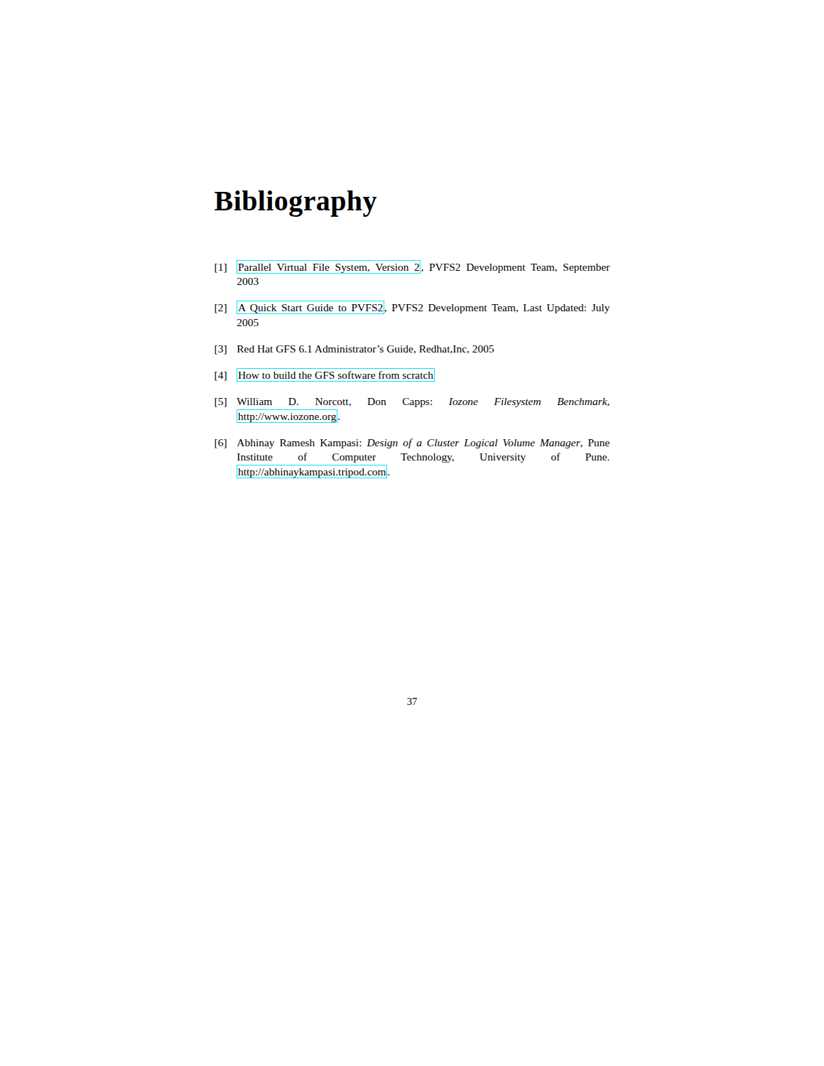Bibliography
[1] Parallel Virtual File System, Version 2, PVFS2 Development Team, September 2003
[2] A Quick Start Guide to PVFS2, PVFS2 Development Team, Last Updated: July 2005
[3] Red Hat GFS 6.1 Administrator’s Guide, Redhat,Inc, 2005
[4] How to build the GFS software from scratch
[5] William D. Norcott, Don Capps: Iozone Filesystem Benchmark, http://www.iozone.org.
[6] Abhinay Ramesh Kampasi: Design of a Cluster Logical Volume Manager, Pune Institute of Computer Technology, University of Pune. http://abhinaykampasi.tripod.com.
37